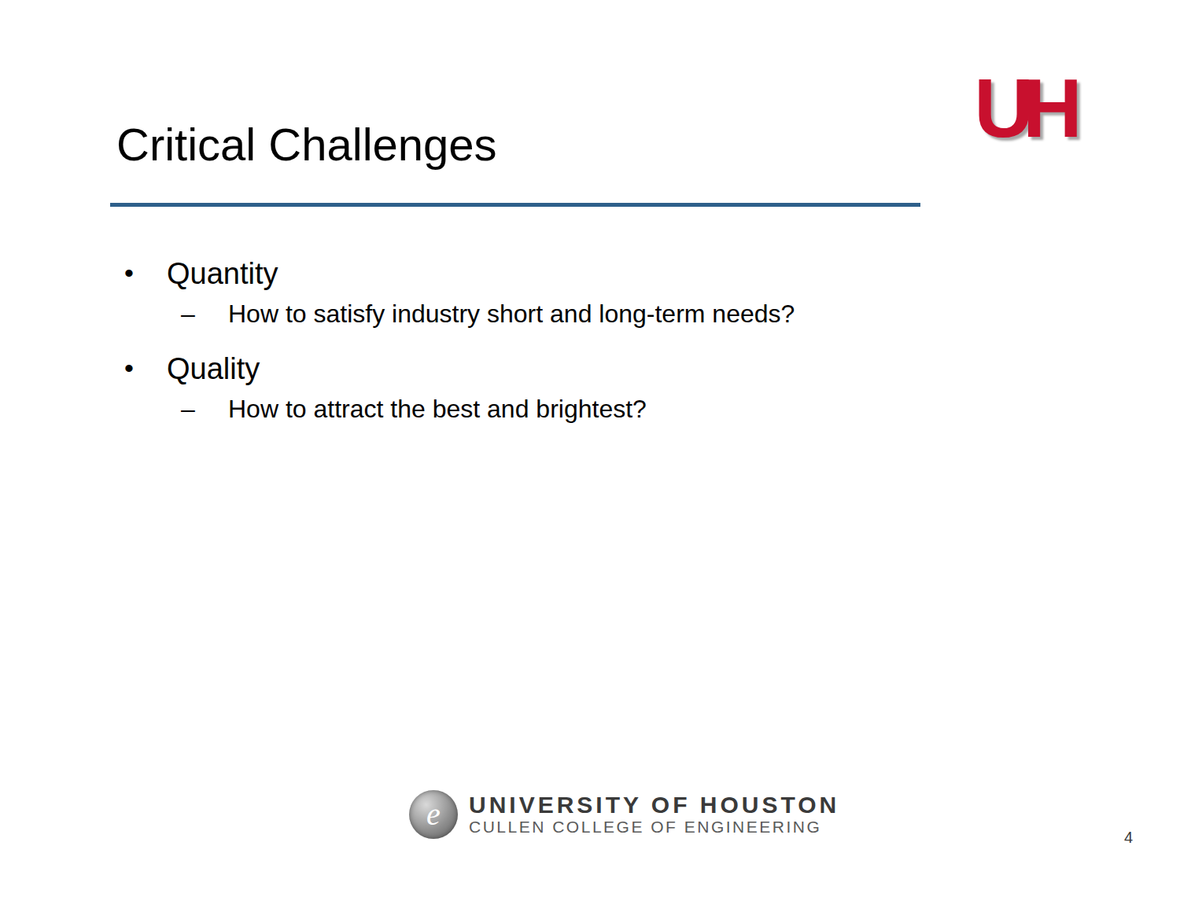UH
Critical Challenges
Quantity
How to satisfy industry short and long-term needs?
Quality
How to attract the best and brightest?
UNIVERSITY OF HOUSTON
CULLEN COLLEGE OF ENGINEERING
4